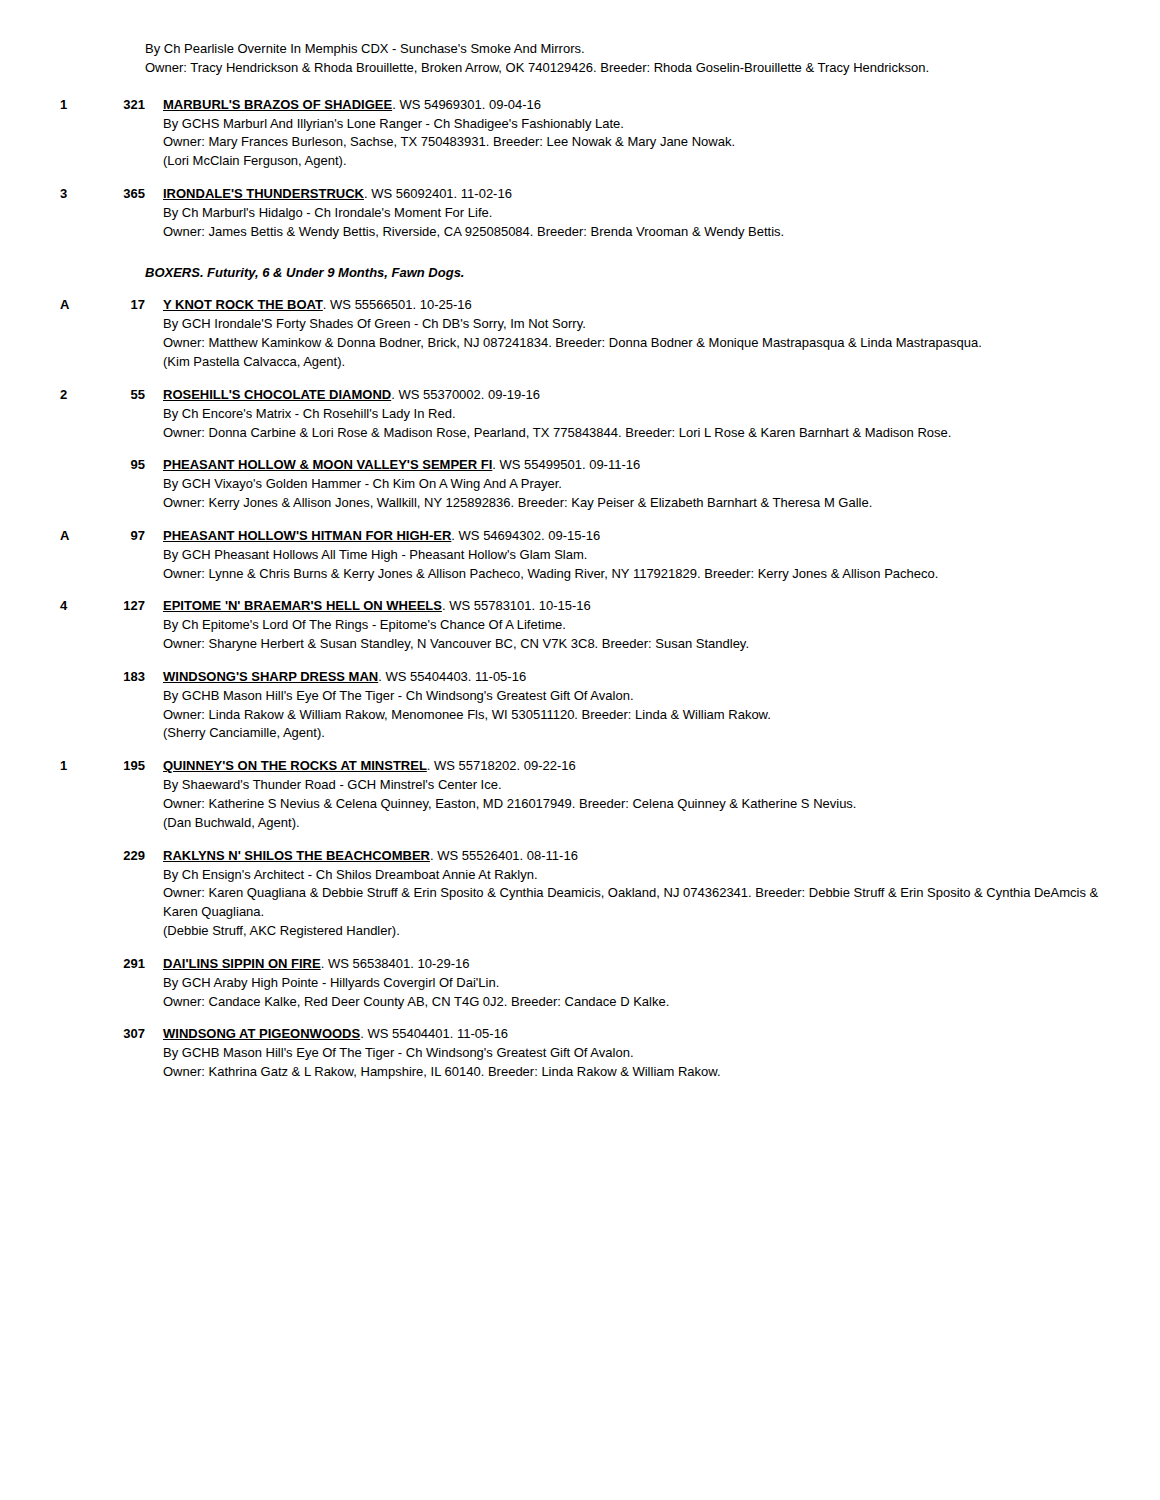By Ch Pearlisle Overnite In Memphis CDX - Sunchase's Smoke And Mirrors.
Owner: Tracy Hendrickson & Rhoda Brouillette, Broken Arrow, OK 740129426. Breeder: Rhoda Goselin-Brouillette & Tracy Hendrickson.
1
321
MARBURL'S BRAZOS OF SHADIGEE. WS 54969301. 09-04-16
By GCHS Marburl And Illyrian's Lone Ranger - Ch Shadigee's Fashionably Late.
Owner: Mary Frances Burleson, Sachse, TX 750483931. Breeder: Lee Nowak & Mary Jane Nowak.
(Lori McClain Ferguson, Agent).
3
365
IRONDALE'S THUNDERSTRUCK. WS 56092401. 11-02-16
By Ch Marburl's Hidalgo - Ch Irondale's Moment For Life.
Owner: James Bettis & Wendy Bettis, Riverside, CA 925085084. Breeder: Brenda Vrooman & Wendy Bettis.
BOXERS. Futurity, 6 & Under 9 Months, Fawn Dogs.
A
17
Y KNOT ROCK THE BOAT. WS 55566501. 10-25-16
By GCH Irondale'S Forty Shades Of Green - Ch DB's Sorry, Im Not Sorry.
Owner: Matthew Kaminkow & Donna Bodner, Brick, NJ 087241834. Breeder: Donna Bodner & Monique Mastrapasqua & Linda Mastrapasqua.
(Kim Pastella Calvacca, Agent).
2
55
ROSEHILL'S CHOCOLATE DIAMOND. WS 55370002. 09-19-16
By Ch Encore's Matrix - Ch Rosehill's Lady In Red.
Owner: Donna Carbine & Lori Rose & Madison Rose, Pearland, TX 775843844. Breeder: Lori L Rose & Karen Barnhart & Madison Rose.
95
PHEASANT HOLLOW & MOON VALLEY'S SEMPER FI. WS 55499501. 09-11-16
By GCH Vixayo's Golden Hammer - Ch Kim On A Wing And A Prayer.
Owner: Kerry Jones & Allison Jones, Wallkill, NY 125892836. Breeder: Kay Peiser & Elizabeth Barnhart & Theresa M Galle.
A
97
PHEASANT HOLLOW'S HITMAN FOR HIGH-ER. WS 54694302. 09-15-16
By GCH Pheasant Hollows All Time High - Pheasant Hollow's Glam Slam.
Owner: Lynne & Chris Burns & Kerry Jones & Allison Pacheco, Wading River, NY 117921829. Breeder: Kerry Jones & Allison Pacheco.
4
127
EPITOME 'N' BRAEMAR'S HELL ON WHEELS. WS 55783101. 10-15-16
By Ch Epitome's Lord Of The Rings - Epitome's Chance Of A Lifetime.
Owner: Sharyne Herbert & Susan Standley, N Vancouver BC, CN V7K 3C8. Breeder: Susan Standley.
183
WINDSONG'S SHARP DRESS MAN. WS 55404403. 11-05-16
By GCHB Mason Hill's Eye Of The Tiger - Ch Windsong's Greatest Gift Of Avalon.
Owner: Linda Rakow & William Rakow, Menomonee Fls, WI 530511120. Breeder: Linda & William Rakow.
(Sherry Canciamille, Agent).
1
195
QUINNEY'S ON THE ROCKS AT MINSTREL. WS 55718202. 09-22-16
By Shaeward's Thunder Road - GCH Minstrel's Center Ice.
Owner: Katherine S Nevius & Celena Quinney, Easton, MD 216017949. Breeder: Celena Quinney & Katherine S Nevius.
(Dan Buchwald, Agent).
229
RAKLYNS N' SHILOS THE BEACHCOMBER. WS 55526401. 08-11-16
By Ch Ensign's Architect - Ch Shilos Dreamboat Annie At Raklyn.
Owner: Karen Quagliana & Debbie Struff & Erin Sposito & Cynthia Deamicis, Oakland, NJ 074362341. Breeder: Debbie Struff & Erin Sposito & Cynthia DeAmcis & Karen Quagliana.
(Debbie Struff, AKC Registered Handler).
291
DAI'LINS SIPPIN ON FIRE. WS 56538401. 10-29-16
By GCH Araby High Pointe - Hillyards Covergirl Of Dai'Lin.
Owner: Candace Kalke, Red Deer County AB, CN T4G 0J2. Breeder: Candace D Kalke.
307
WINDSONG AT PIGEONWOODS. WS 55404401. 11-05-16
By GCHB Mason Hill's Eye Of The Tiger - Ch Windsong's Greatest Gift Of Avalon.
Owner: Kathrina Gatz & L Rakow, Hampshire, IL 60140. Breeder: Linda Rakow & William Rakow.